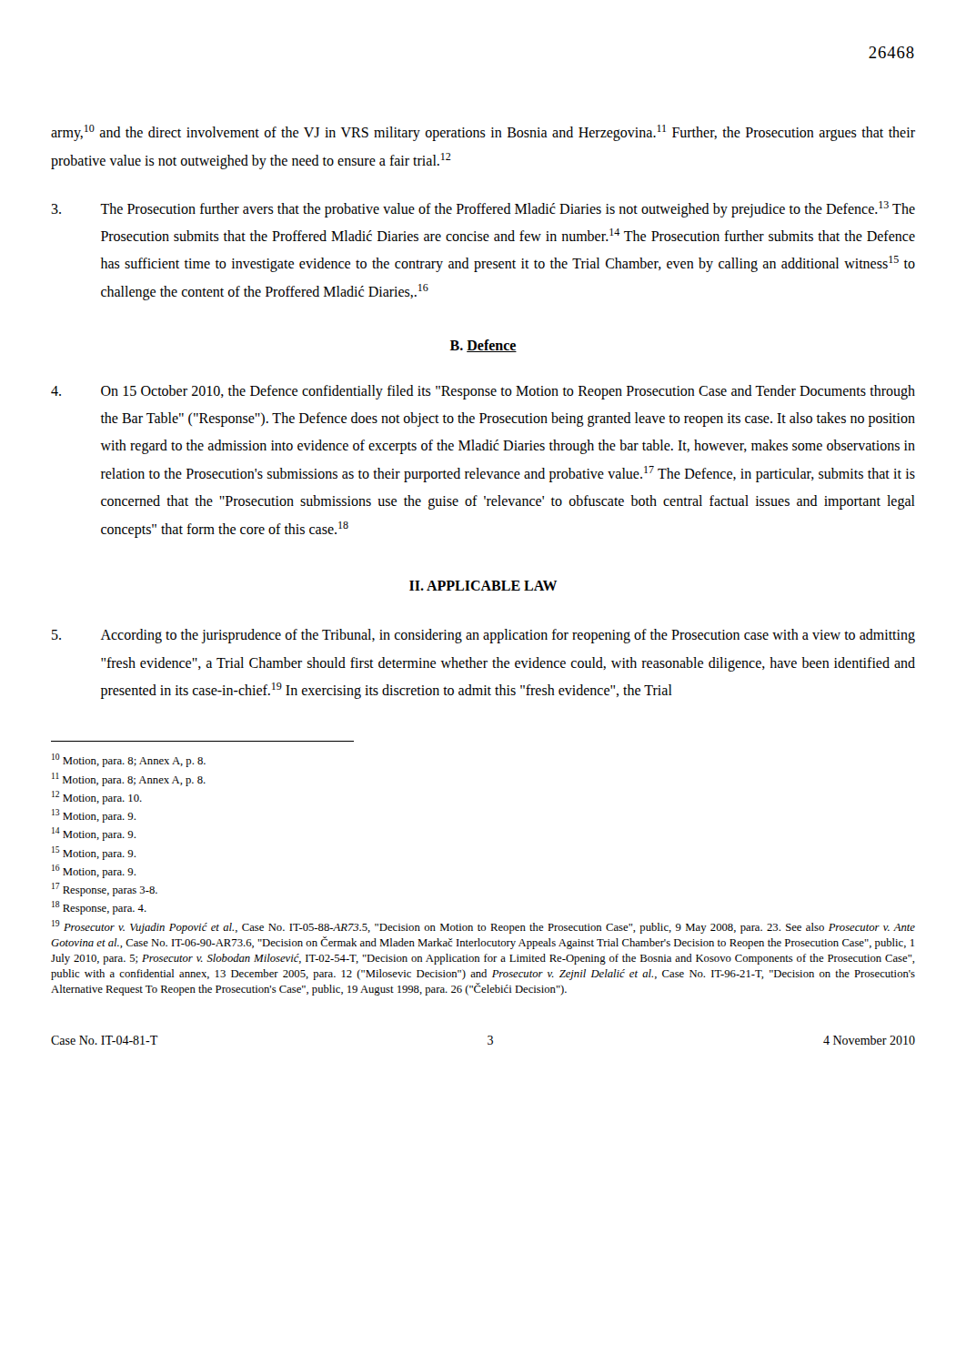26468
army,10 and the direct involvement of the VJ in VRS military operations in Bosnia and Herzegovina.11 Further, the Prosecution argues that their probative value is not outweighed by the need to ensure a fair trial.12
3.
The Prosecution further avers that the probative value of the Proffered Mladić Diaries is not outweighed by prejudice to the Defence.13 The Prosecution submits that the Proffered Mladić Diaries are concise and few in number.14 The Prosecution further submits that the Defence has sufficient time to investigate evidence to the contrary and present it to the Trial Chamber, even by calling an additional witness15 to challenge the content of the Proffered Mladić Diaries,.16
B. Defence
4.
On 15 October 2010, the Defence confidentially filed its "Response to Motion to Reopen Prosecution Case and Tender Documents through the Bar Table" ("Response"). The Defence does not object to the Prosecution being granted leave to reopen its case. It also takes no position with regard to the admission into evidence of excerpts of the Mladić Diaries through the bar table. It, however, makes some observations in relation to the Prosecution's submissions as to their purported relevance and probative value.17 The Defence, in particular, submits that it is concerned that the "Prosecution submissions use the guise of 'relevance' to obfuscate both central factual issues and important legal concepts" that form the core of this case.18
II. APPLICABLE LAW
5.
According to the jurisprudence of the Tribunal, in considering an application for reopening of the Prosecution case with a view to admitting "fresh evidence", a Trial Chamber should first determine whether the evidence could, with reasonable diligence, have been identified and presented in its case-in-chief.19 In exercising its discretion to admit this "fresh evidence", the Trial
10 Motion, para. 8; Annex A, p. 8.
11 Motion, para. 8; Annex A, p. 8.
12 Motion, para. 10.
13 Motion, para. 9.
14 Motion, para. 9.
15 Motion, para. 9.
16 Motion, para. 9.
17 Response, paras 3-8.
18 Response, para. 4.
19 Prosecutor v. Vujadin Popović et al., Case No. IT-05-88-AR73.5, "Decision on Motion to Reopen the Prosecution Case", public, 9 May 2008, para. 23. See also Prosecutor v. Ante Gotovina et al., Case No. IT-06-90-AR73.6, "Decision on Čermak and Mladen Markač Interlocutory Appeals Against Trial Chamber's Decision to Reopen the Prosecution Case", public, 1 July 2010, para. 5; Prosecutor v. Slobodan Milosević, IT-02-54-T, "Decision on Application for a Limited Re-Opening of the Bosnia and Kosovo Components of the Prosecution Case", public with a confidential annex, 13 December 2005, para. 12 ("Milosevic Decision") and Prosecutor v. Zejnil Delalić et al., Case No. IT-96-21-T, "Decision on the Prosecution's Alternative Request To Reopen the Prosecution's Case", public, 19 August 1998, para. 26 ("Čelebići Decision").
Case No. IT-04-81-T
3
4 November 2010